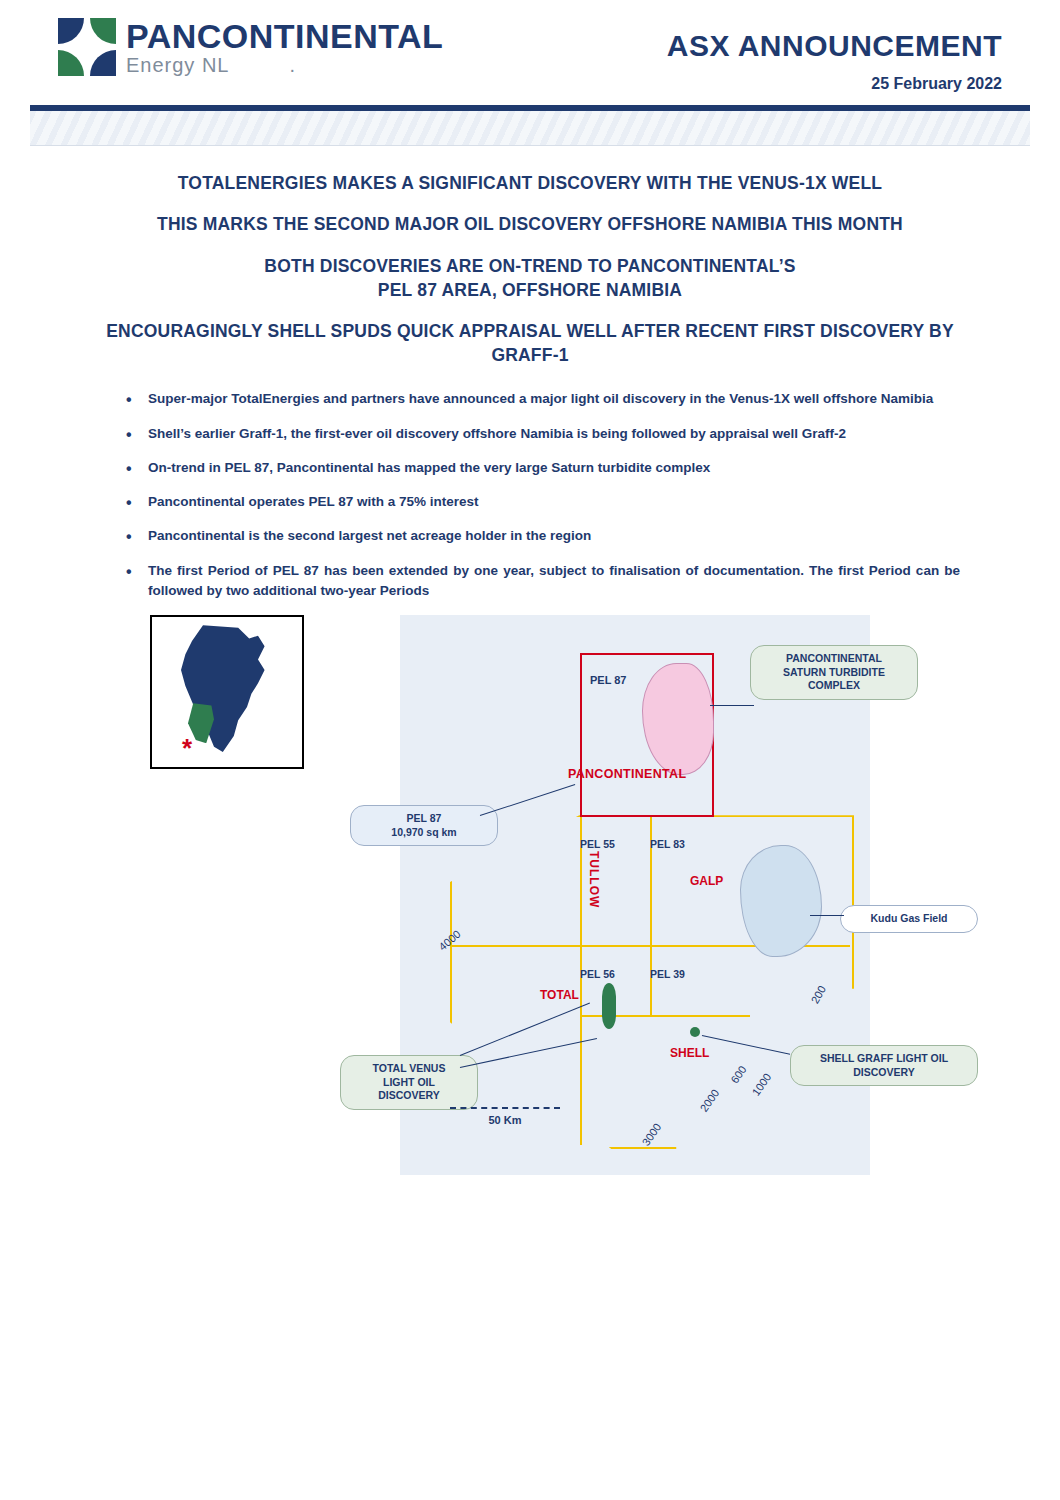PANCONTINENTAL
Energy NL.
ASX ANNOUNCEMENT
25 February 2022
TOTALENERGIES MAKES A SIGNIFICANT DISCOVERY WITH THE VENUS-1X WELL
THIS MARKS THE SECOND MAJOR OIL DISCOVERY OFFSHORE NAMIBIA THIS MONTH
BOTH DISCOVERIES ARE ON-TREND TO PANCONTINENTAL’S
PEL 87 AREA, OFFSHORE NAMIBIA
ENCOURAGINGLY SHELL SPUDS QUICK APPRAISAL WELL AFTER RECENT FIRST DISCOVERY BY GRAFF-1
Super-major TotalEnergies and partners have announced a major light oil discovery in the Venus-1X well offshore Namibia
Shell’s earlier Graff-1, the first-ever oil discovery offshore Namibia is being followed by appraisal well Graff-2
On-trend in PEL 87, Pancontinental has mapped the very large Saturn turbidite complex
Pancontinental operates PEL 87 with a 75% interest
Pancontinental is the second largest net acreage holder in the region
The first Period of PEL 87 has been extended by one year, subject to finalisation of documentation. The first Period can be followed by two additional two-year Periods
*
PEL 87
PANCONTINENTAL
PEL 55
PEL 83
PEL 56
PEL 39
GALP
TOTAL
SHELL
TULLOW
4000
200
600
1000
2000
3000
PANCONTINENTAL
SATURN TURBIDITE
COMPLEX
PEL 87
10,970 sq km
Kudu Gas Field
TOTAL VENUS
LIGHT OIL
DISCOVERY
SHELL GRAFF LIGHT OIL
DISCOVERY
50 Km